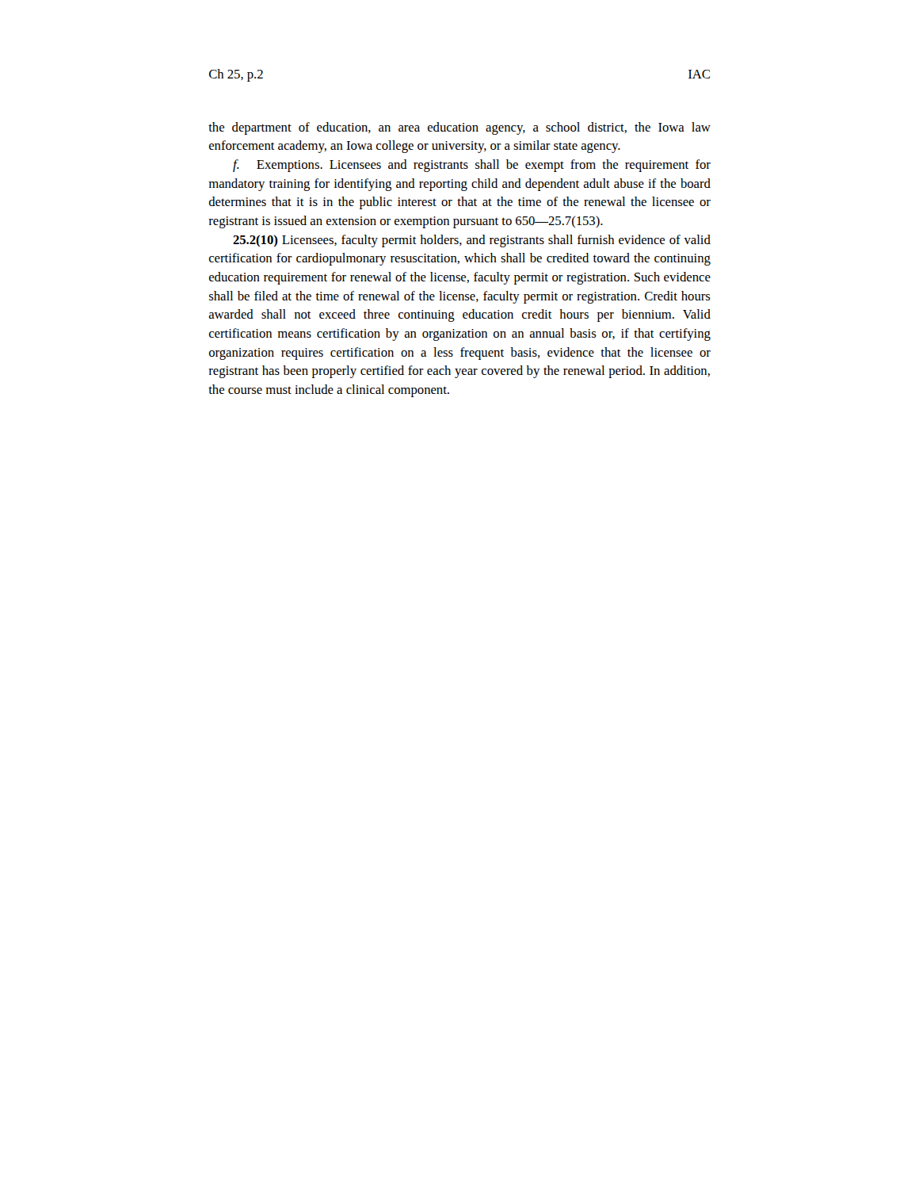Ch 25, p.2
IAC
the department of education, an area education agency, a school district, the Iowa law enforcement academy, an Iowa college or university, or a similar state agency.
f. Exemptions. Licensees and registrants shall be exempt from the requirement for mandatory training for identifying and reporting child and dependent adult abuse if the board determines that it is in the public interest or that at the time of the renewal the licensee or registrant is issued an extension or exemption pursuant to 650—25.7(153).
25.2(10) Licensees, faculty permit holders, and registrants shall furnish evidence of valid certification for cardiopulmonary resuscitation, which shall be credited toward the continuing education requirement for renewal of the license, faculty permit or registration. Such evidence shall be filed at the time of renewal of the license, faculty permit or registration. Credit hours awarded shall not exceed three continuing education credit hours per biennium. Valid certification means certification by an organization on an annual basis or, if that certifying organization requires certification on a less frequent basis, evidence that the licensee or registrant has been properly certified for each year covered by the renewal period. In addition, the course must include a clinical component.